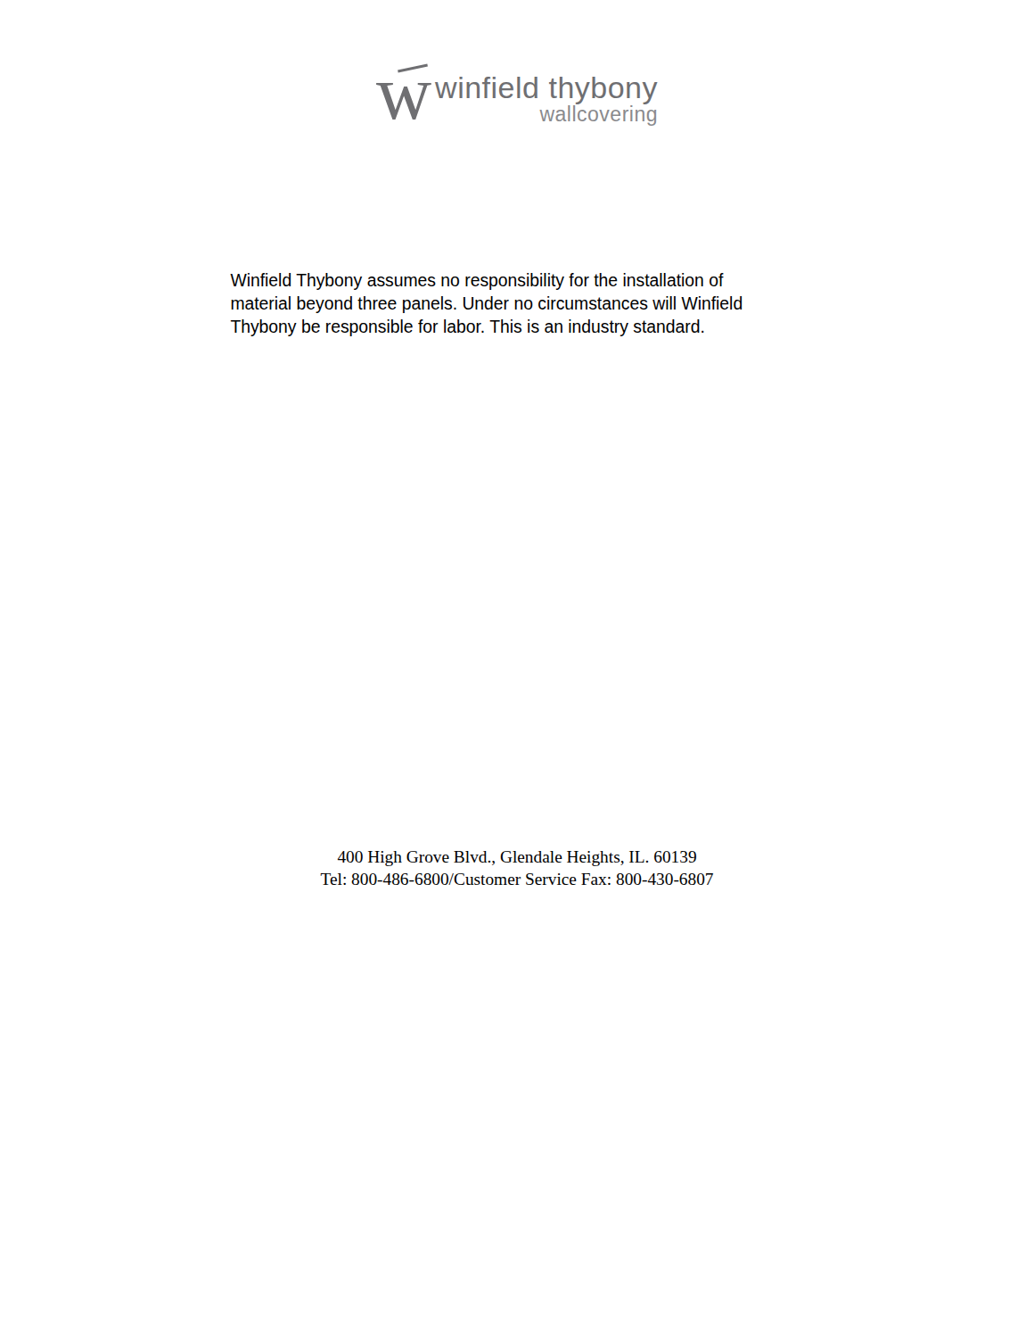wwinfield thybony wallcovering
Winfield Thybony assumes no responsibility for the installation of material beyond three panels. Under no circumstances will Winfield Thybony be responsible for labor. This is an industry standard.
400 High Grove Blvd., Glendale Heights, IL. 60139
Tel: 800-486-6800/Customer Service Fax: 800-430-6807